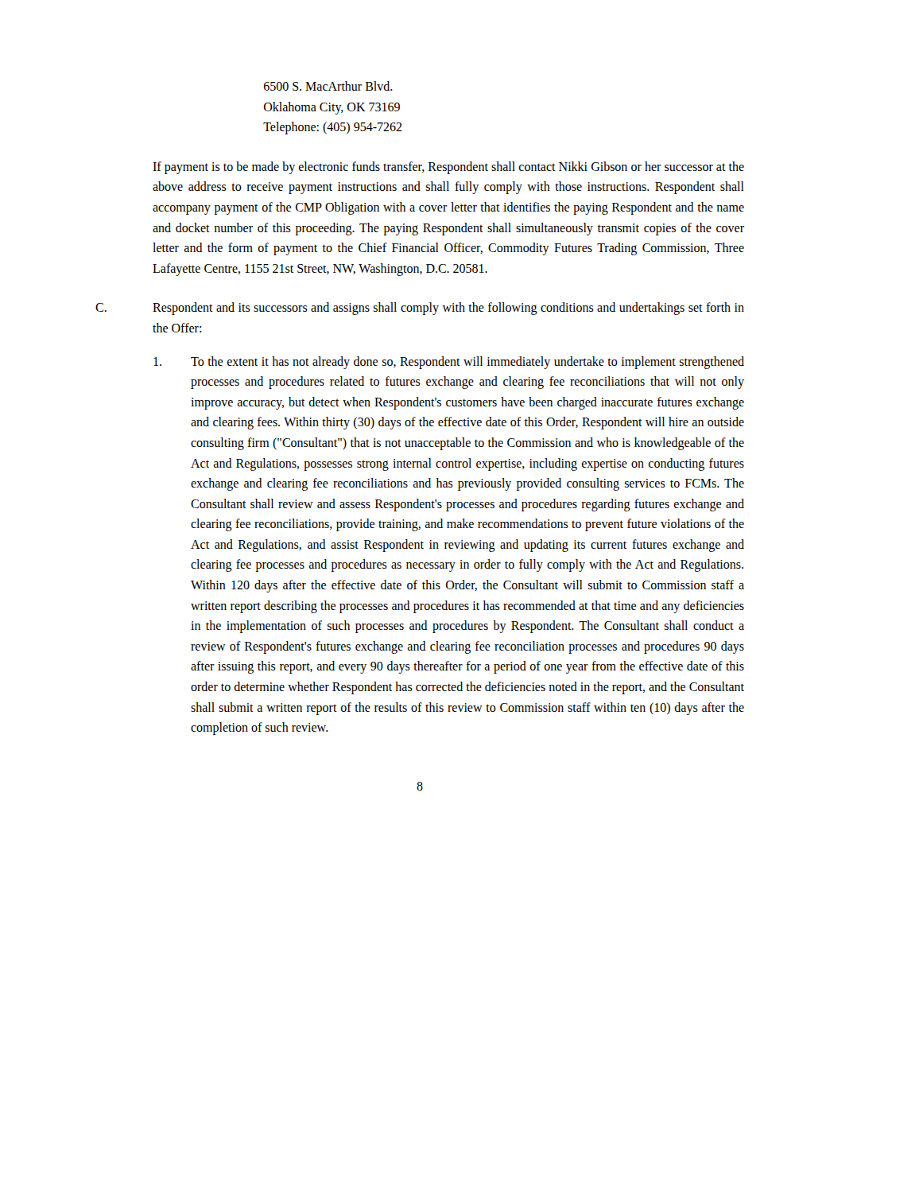6500 S. MacArthur Blvd.
Oklahoma City, OK 73169
Telephone: (405) 954-7262
If payment is to be made by electronic funds transfer, Respondent shall contact Nikki Gibson or her successor at the above address to receive payment instructions and shall fully comply with those instructions. Respondent shall accompany payment of the CMP Obligation with a cover letter that identifies the paying Respondent and the name and docket number of this proceeding. The paying Respondent shall simultaneously transmit copies of the cover letter and the form of payment to the Chief Financial Officer, Commodity Futures Trading Commission, Three Lafayette Centre, 1155 21st Street, NW, Washington, D.C. 20581.
C.
Respondent and its successors and assigns shall comply with the following conditions and undertakings set forth in the Offer:
1.
To the extent it has not already done so, Respondent will immediately undertake to implement strengthened processes and procedures related to futures exchange and clearing fee reconciliations that will not only improve accuracy, but detect when Respondent's customers have been charged inaccurate futures exchange and clearing fees. Within thirty (30) days of the effective date of this Order, Respondent will hire an outside consulting firm ("Consultant") that is not unacceptable to the Commission and who is knowledgeable of the Act and Regulations, possesses strong internal control expertise, including expertise on conducting futures exchange and clearing fee reconciliations and has previously provided consulting services to FCMs. The Consultant shall review and assess Respondent's processes and procedures regarding futures exchange and clearing fee reconciliations, provide training, and make recommendations to prevent future violations of the Act and Regulations, and assist Respondent in reviewing and updating its current futures exchange and clearing fee processes and procedures as necessary in order to fully comply with the Act and Regulations. Within 120 days after the effective date of this Order, the Consultant will submit to Commission staff a written report describing the processes and procedures it has recommended at that time and any deficiencies in the implementation of such processes and procedures by Respondent. The Consultant shall conduct a review of Respondent's futures exchange and clearing fee reconciliation processes and procedures 90 days after issuing this report, and every 90 days thereafter for a period of one year from the effective date of this order to determine whether Respondent has corrected the deficiencies noted in the report, and the Consultant shall submit a written report of the results of this review to Commission staff within ten (10) days after the completion of such review.
8